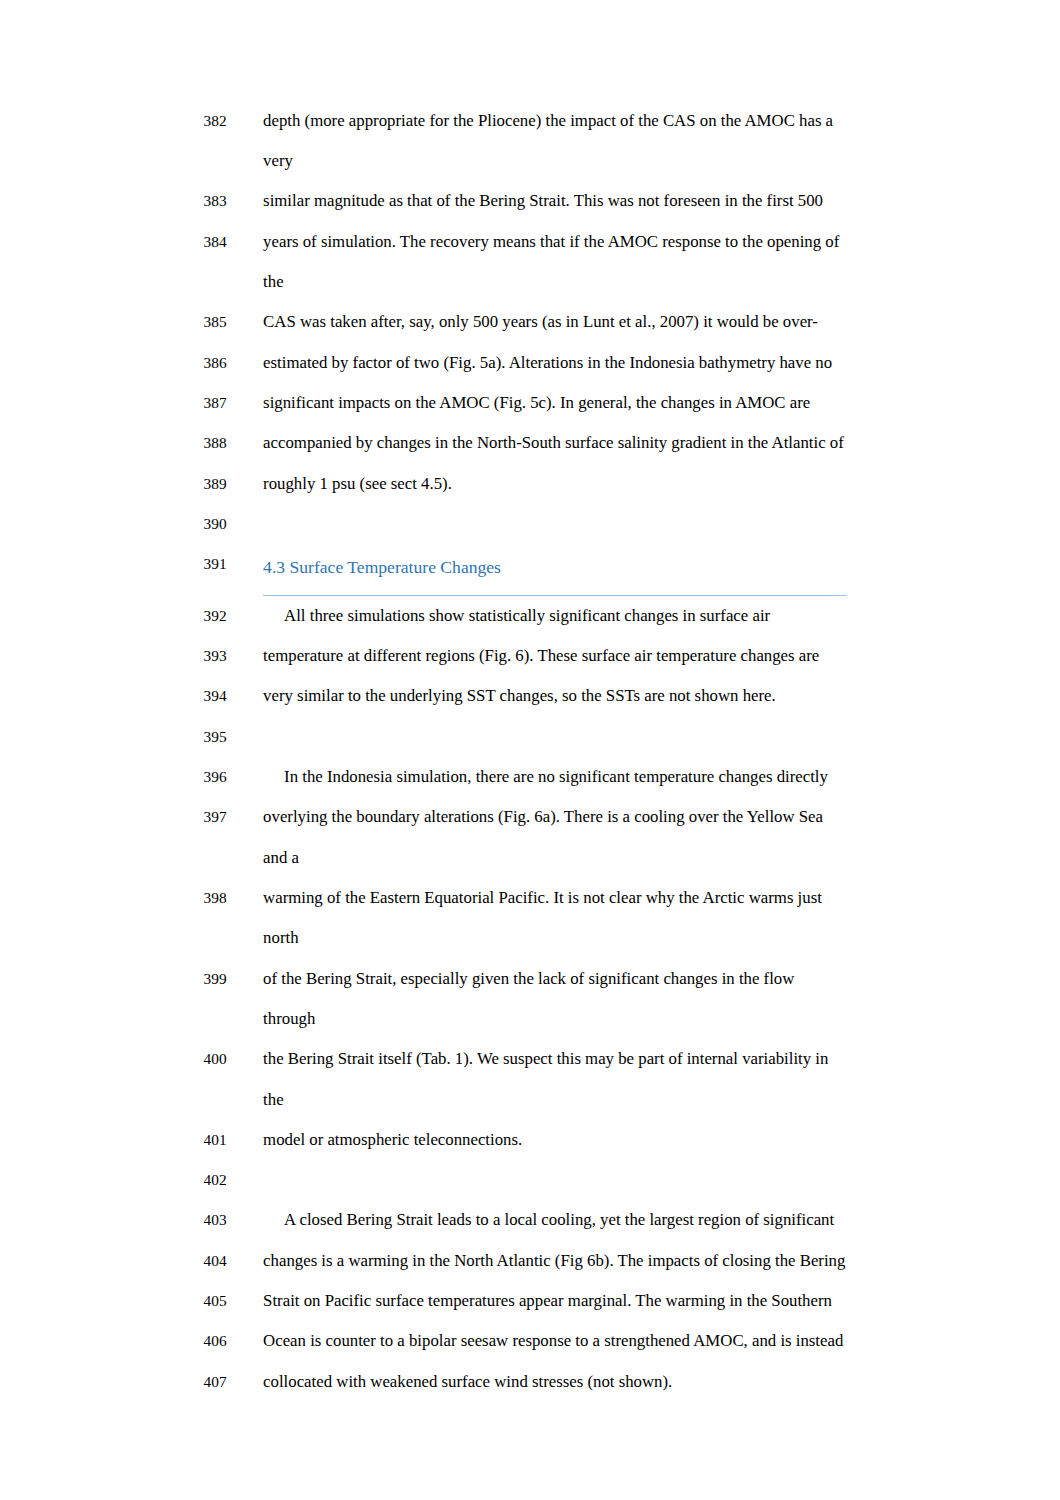| 382 | depth (more appropriate for the Pliocene) the impact of the CAS on the AMOC has a very |
| 383 | similar magnitude as that of the Bering Strait. This was not foreseen in the first 500 |
| 384 | years of simulation. The recovery means that if the AMOC response to the opening of the |
| 385 | CAS was taken after, say, only 500 years (as in Lunt et al., 2007) it would be over- |
| 386 | estimated by factor of two (Fig. 5a). Alterations in the Indonesia bathymetry have no |
| 387 | significant impacts on the AMOC (Fig. 5c). In general, the changes in AMOC are |
| 388 | accompanied by changes in the North-South surface salinity gradient in the Atlantic of |
| 389 | roughly 1 psu (see sect 4.5). |
| 390 | |
| 391 | 4.3 Surface Temperature Changes |
| 392 | All three simulations show statistically significant changes in surface air |
| 393 | temperature at different regions (Fig. 6). These surface air temperature changes are |
| 394 | very similar to the underlying SST changes, so the SSTs are not shown here. |
| 395 | |
| 396 | In the Indonesia simulation, there are no significant temperature changes directly |
| 397 | overlying the boundary alterations (Fig. 6a). There is a cooling over the Yellow Sea and a |
| 398 | warming of the Eastern Equatorial Pacific. It is not clear why the Arctic warms just north |
| 399 | of the Bering Strait, especially given the lack of significant changes in the flow through |
| 400 | the Bering Strait itself (Tab. 1). We suspect this may be part of internal variability in the |
| 401 | model or atmospheric teleconnections. |
| 402 | |
| 403 | A closed Bering Strait leads to a local cooling, yet the largest region of significant |
| 404 | changes is a warming in the North Atlantic (Fig 6b). The impacts of closing the Bering |
| 405 | Strait on Pacific surface temperatures appear marginal. The warming in the Southern |
| 406 | Ocean is counter to a bipolar seesaw response to a strengthened AMOC, and is instead |
| 407 | collocated with weakened surface wind stresses (not shown). |